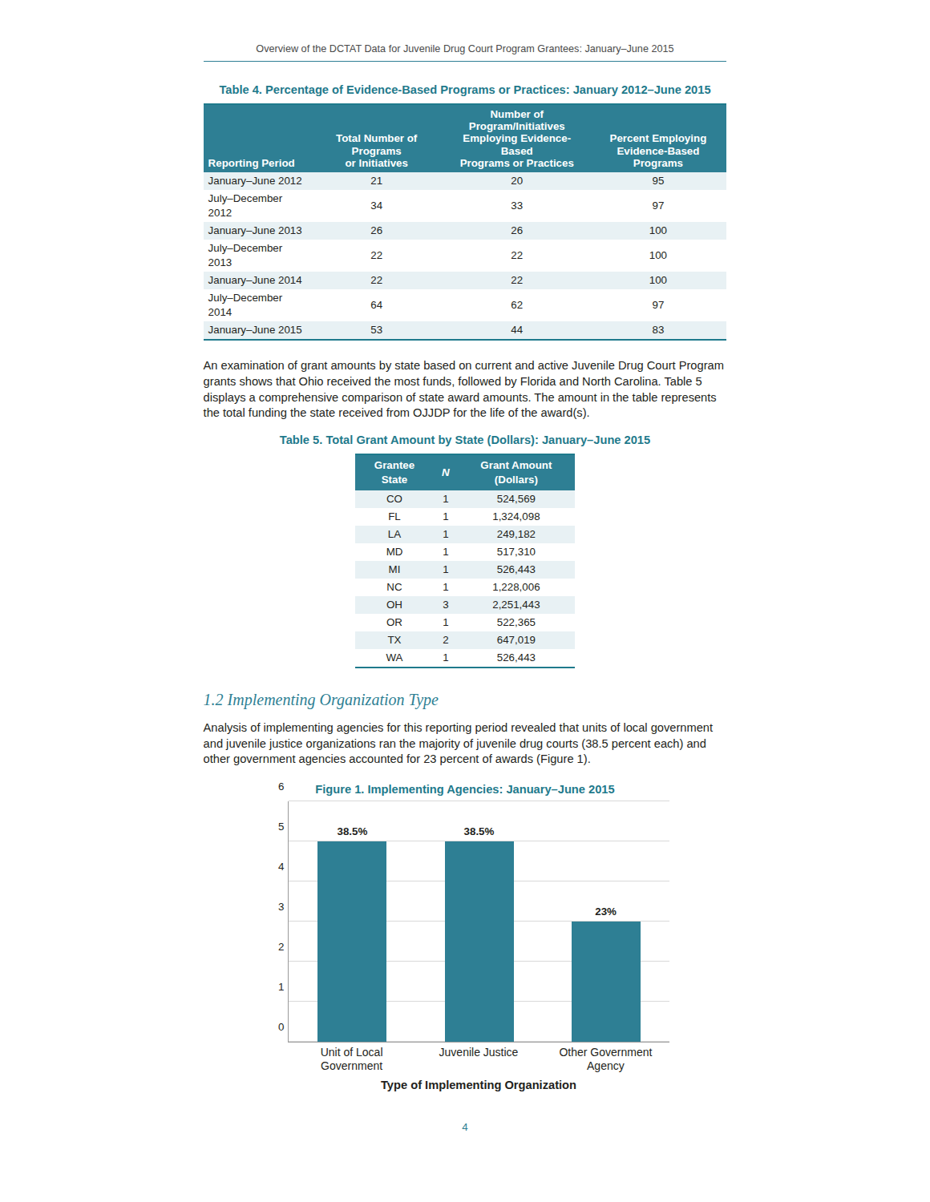Overview of the DCTAT Data for Juvenile Drug Court Program Grantees: January–June 2015
Table 4. Percentage of Evidence-Based Programs or Practices: January 2012–June 2015
| Reporting Period | Total Number of Programs or Initiatives | Number of Program/Initiatives Employing Evidence-Based Programs or Practices | Percent Employing Evidence-Based Programs |
| --- | --- | --- | --- |
| January–June 2012 | 21 | 20 | 95 |
| July–December 2012 | 34 | 33 | 97 |
| January–June 2013 | 26 | 26 | 100 |
| July–December 2013 | 22 | 22 | 100 |
| January–June 2014 | 22 | 22 | 100 |
| July–December 2014 | 64 | 62 | 97 |
| January–June 2015 | 53 | 44 | 83 |
An examination of grant amounts by state based on current and active Juvenile Drug Court Program grants shows that Ohio received the most funds, followed by Florida and North Carolina. Table 5 displays a comprehensive comparison of state award amounts. The amount in the table represents the total funding the state received from OJJDP for the life of the award(s).
Table 5. Total Grant Amount by State (Dollars): January–June 2015
| Grantee State | N | Grant Amount (Dollars) |
| --- | --- | --- |
| CO | 1 | 524,569 |
| FL | 1 | 1,324,098 |
| LA | 1 | 249,182 |
| MD | 1 | 517,310 |
| MI | 1 | 526,443 |
| NC | 1 | 1,228,006 |
| OH | 3 | 2,251,443 |
| OR | 1 | 522,365 |
| TX | 2 | 647,019 |
| WA | 1 | 526,443 |
1.2 Implementing Organization Type
Analysis of implementing agencies for this reporting period revealed that units of local government and juvenile justice organizations ran the majority of juvenile drug courts (38.5 percent each) and other government agencies accounted for 23 percent of awards (Figure 1).
Figure 1. Implementing Agencies: January–June 2015
0
1
2
3
4
5
6
38.5%
38.5%
23%
Unit of Local Government
Juvenile Justice
Other Government
Agency
Type of Implementing Organization
4